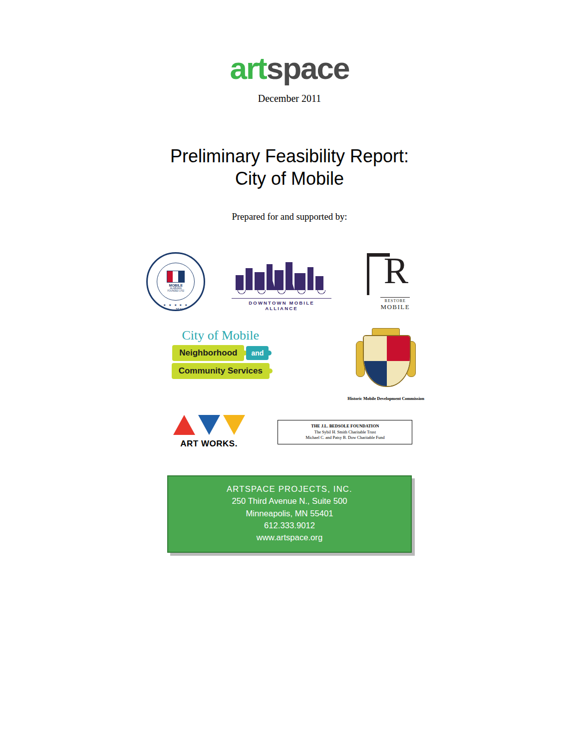art space
December 2011
Preliminary Feasibility Report:
City of Mobile
Prepared for and supported by:
SEAL OF THE CITY OF MOBILE, ALABAMA
MOBILE
ALABAMA
FOUNDED 1702
★ ★ ★ ★ ★
DOWNTOWN MOBILE ALLIANCE
R
RESTOREMOBILE
City of Mobile
Neighborhood
and
Community Services
Historic Mobile Development Commission
ART WORKS.
THE J.L. BEDSOLE FOUNDATION
The Sybil H. Smith Charitable Trust
Michael C. and Patsy B. Dow Charitable Fund
ARTSPACE PROJECTS, INC.
250 Third Avenue N., Suite 500
Minneapolis, MN 55401
612.333.9012
www.artspace.org